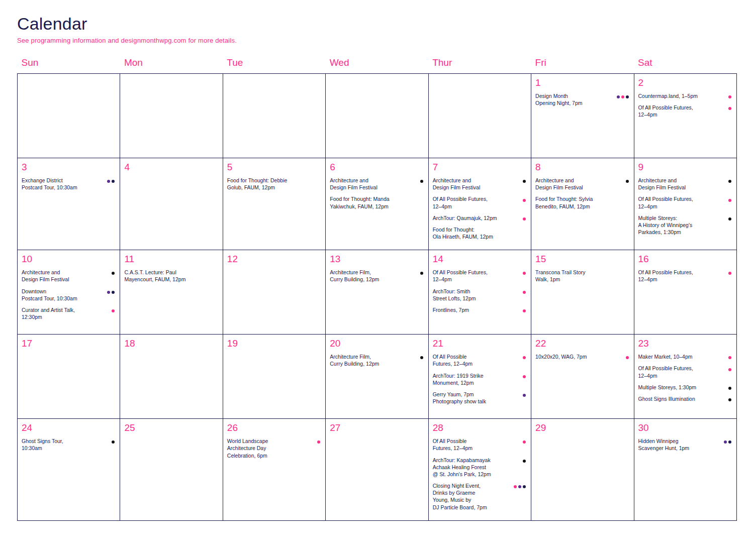Calendar
See programming information and designmonthwpg.com for more details.
| Sun | Mon | Tue | Wed | Thur | Fri | Sat |
| --- | --- | --- | --- | --- | --- | --- |
| | | | | | 1 Design Month Opening Night, 7pm | 2 Countermap.land, 1–5pm Of All Possible Futures, 12–4pm |
| 3 Exchange District Postcard Tour, 10:30am | 4 | 5 Food for Thought: Debbie Golub, FAUM, 12pm | 6 Architecture and Design Film Festival Food for Thought: Manda Yakiwchuk, FAUM, 12pm | 7 Architecture and Design Film Festival Of All Possible Futures, 12–4pm ArchTour: Qaumajuk, 12pm Food for Thought: Ola Hiraeth, FAUM, 12pm | 8 Architecture and Design Film Festival Food for Thought: Sylvia Benedito, FAUM, 12pm | 9 Architecture and Design Film Festival Of All Possible Futures, 12–4pm Multiple Storeys: A History of Winnipeg's Parkades, 1:30pm |
| 10 Architecture and Design Film Festival Downtown Postcard Tour, 10:30am Curator and Artist Talk, 12:30pm | 11 C.A.S.T. Lecture: Paul Mayencourt, FAUM, 12pm | 12 | 13 Architecture Film, Curry Building, 12pm | 14 Of All Possible Futures, 12–4pm ArchTour: Smith Street Lofts, 12pm Frontlines, 7pm | 15 Transcona Trail Story Walk, 1pm | 16 Of All Possible Futures, 12–4pm |
| 17 | 18 | 19 | 20 Architecture Film, Curry Building, 12pm | 21 Of All Possible Futures, 12–4pm ArchTour: 1919 Strike Monument, 12pm Gerry Yaum, 7pm Photography show talk | 22 10x20x20, WAG, 7pm | 23 Maker Market, 10–4pm Of All Possible Futures, 12–4pm Multiple Storeys, 1:30pm Ghost Signs Illumination |
| 24 Ghost Signs Tour, 10:30am | 25 | 26 World Landscape Architecture Day Celebration, 6pm | 27 | 28 Of All Possible Futures, 12–4pm ArchTour: Kapabamayak Achaak Healing Forest @ St. John's Park, 12pm Closing Night Event, Drinks by Graeme Young, Music by DJ Particle Board, 7pm | 29 | 30 Hidden Winnipeg Scavenger Hunt, 1pm |